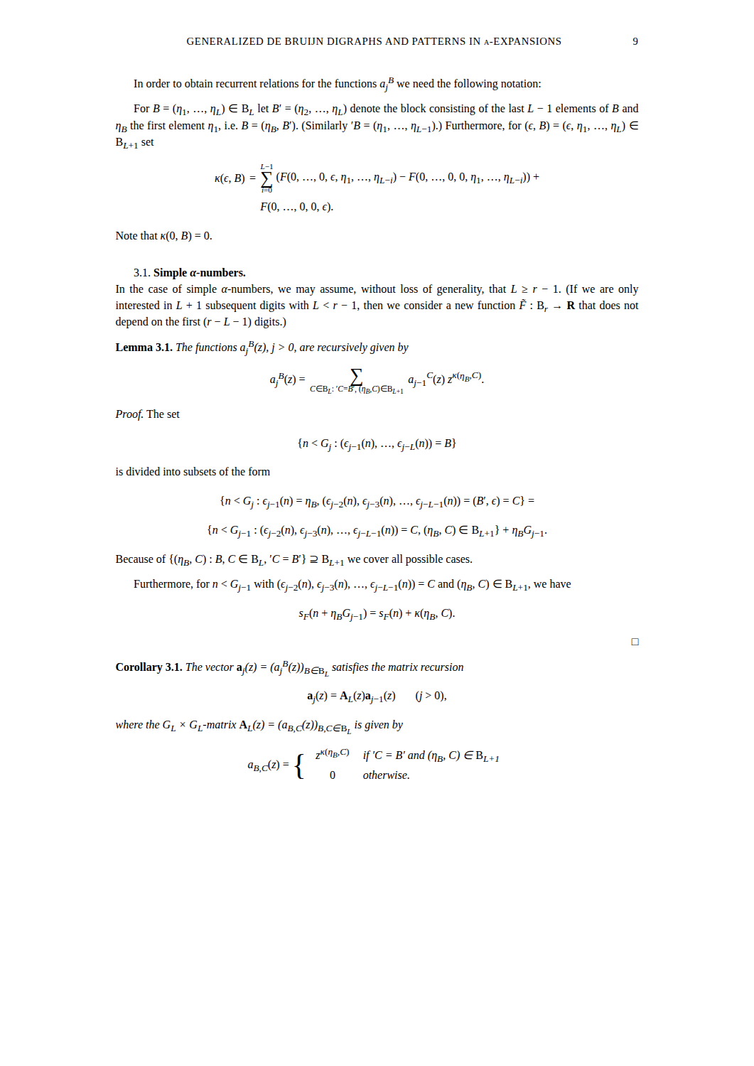GENERALIZED DE BRUIJN DIGRAPHS AND PATTERNS IN α-EXPANSIONS 9
In order to obtain recurrent relations for the functions ajB we need the following notation:
For B = (η1, …, ηL) ∈ BL let B′ = (η2, …, ηL) denote the block consisting of the last L − 1 elements of B and ηB the first element η1, i.e. B = (ηB, B′). (Similarly ′B = (η1, …, ηL−1).) Furthermore, for (ϵ, B) = (ϵ, η1, …, ηL) ∈ BL+1 set
κ(ϵ, B) = L−1 ∑ i=0 (F(0, …, 0, ϵ, η1, …, ηL−i) − F(0, …, 0, 0, η1, …, ηL−i)) + F(0, …, 0, 0, ϵ).
Note that κ(0, B) = 0.
3.1. Simple α-numbers.
In the case of simple α-numbers, we may assume, without loss of generality, that L ≥ r − 1. (If we are only interested in L + 1 subsequent digits with L < r − 1, then we consider a new function F̃ : Br → R that does not depend on the first (r − L − 1) digits.)
Lemma 3.1. The functions ajB(z), j > 0, are recursively given by
ajB(z) = ∑ C∈BL: ′C=B′, (ηB,C)∈BL+1 aj−1C(z) zκ(ηB,C).
Proof. The set
{n < Gj : (ϵj−1(n), …, ϵj−L(n)) = B}
is divided into subsets of the form
{n < Gj : ϵj−1(n) = ηB, (ϵj−2(n), ϵj−3(n), …, ϵj−L−1(n)) = (B′, ϵ) = C} =
{n < Gj−1 : (ϵj−2(n), ϵj−3(n), …, ϵj−L−1(n)) = C, (ηB, C) ∈ BL+1} + ηBGj−1.
Because of {(ηB, C) : B, C ∈ BL, ′C = B′} ⊇ BL+1 we cover all possible cases.
Furthermore, for n < Gj−1 with (ϵj−2(n), ϵj−3(n), …, ϵj−L−1(n)) = C and (ηB, C) ∈ BL+1, we have
sF(n + ηBGj−1) = sF(n) + κ(ηB, C).
□
Corollary 3.1. The vector aj(z) = (ajB(z))B∈BL satisfies the matrix recursion
aj(z) = AL(z)aj−1(z) (j > 0),
where the GL × GL-matrix AL(z) = (aB,C(z))B,C∈BL is given by
aB,C(z) = {
| z κ ( η B , C ) | if ′ C = B ′ and ( η B , C ) ∈ B L +1 |
| 0 | otherwise. |